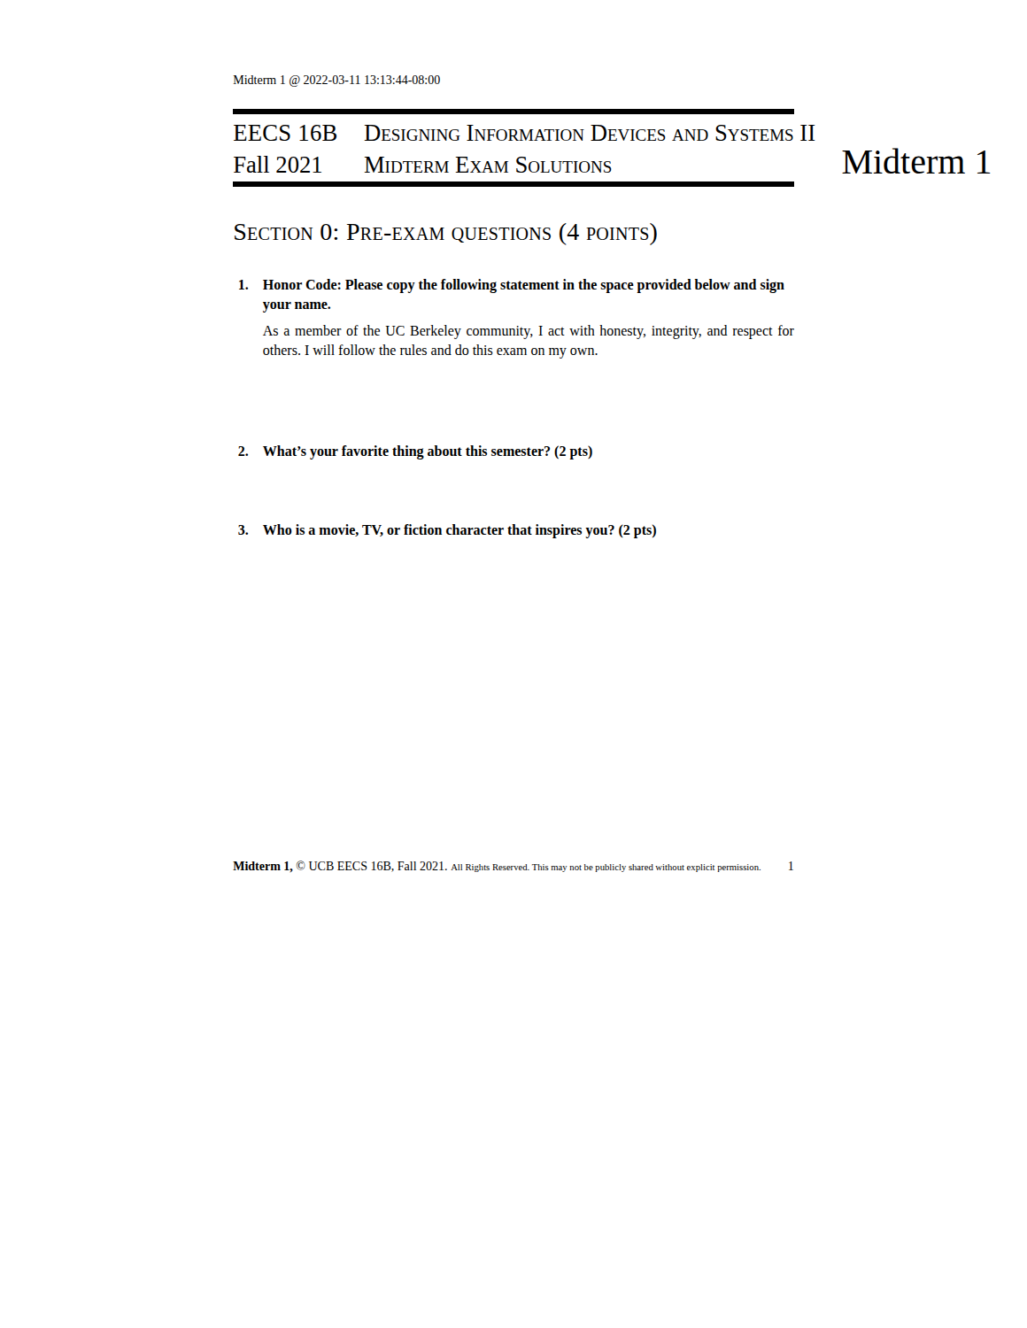Midterm 1 @ 2022-03-11 13:13:44-08:00
EECS 16B
Designing Information Devices and Systems II
Fall 2021
Midterm Exam Solutions
Midterm 1
Section 0: Pre-exam questions (4 points)
Honor Code: Please copy the following statement in the space provided below and sign your name.
As a member of the UC Berkeley community, I act with honesty, integrity, and respect for others. I will follow the rules and do this exam on my own.
What’s your favorite thing about this semester? (2 pts)
Who is a movie, TV, or fiction character that inspires you? (2 pts)
Midterm 1, © UCB EECS 16B, Fall 2021. All Rights Reserved. This may not be publicly shared without explicit permission.
1